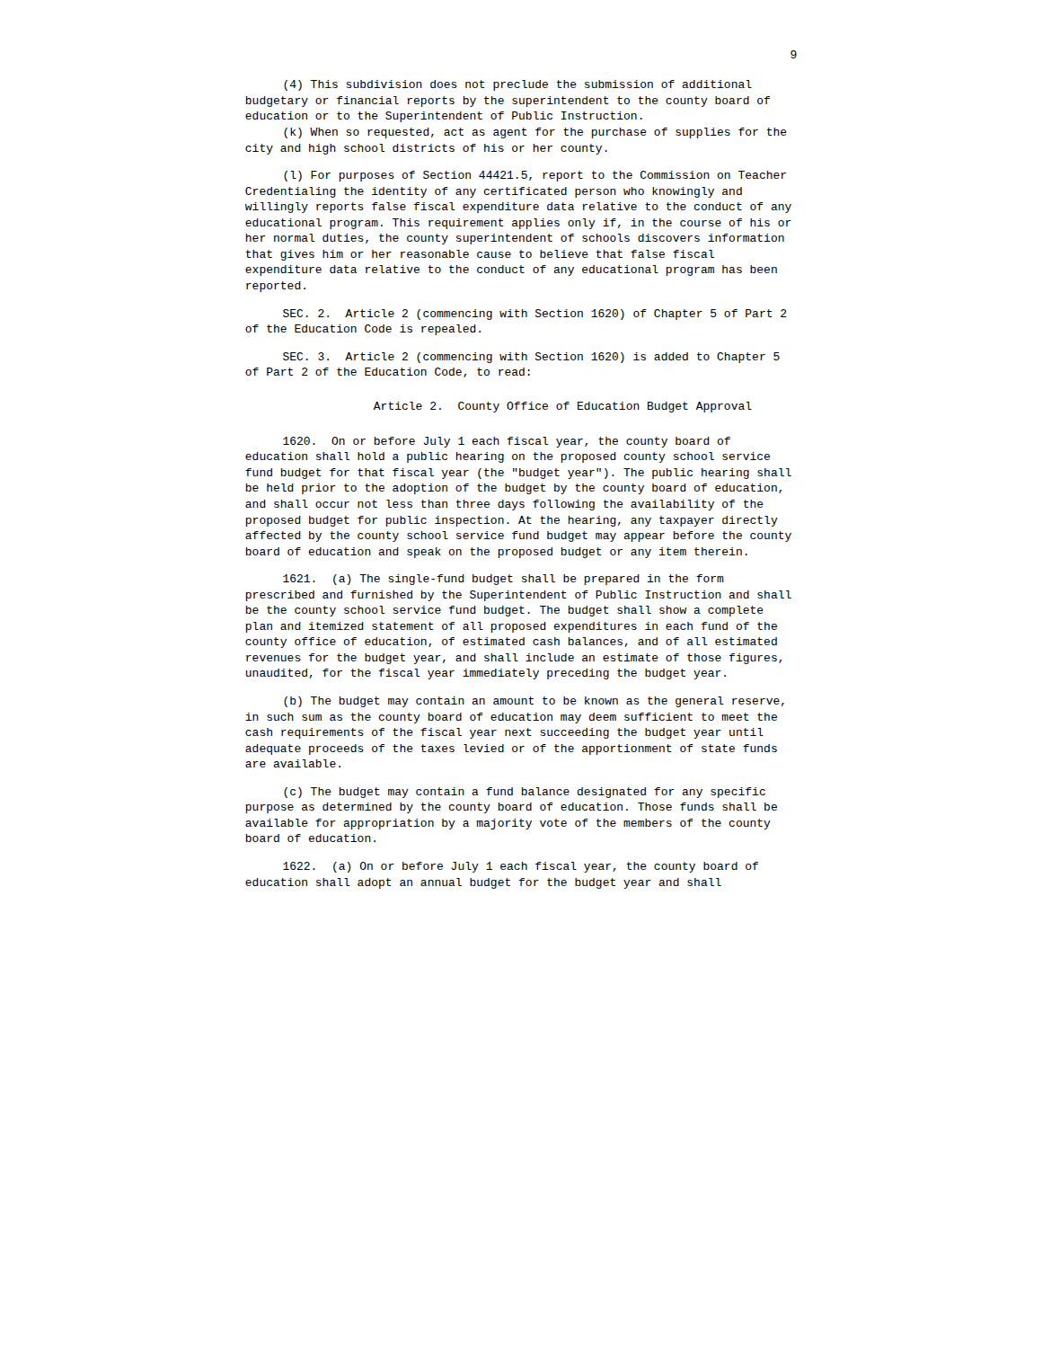9
(4) This subdivision does not preclude the submission of additional budgetary or financial reports by the superintendent to the county board of education or to the Superintendent of Public Instruction.
(k) When so requested, act as agent for the purchase of supplies for the city and high school districts of his or her county.
(l) For purposes of Section 44421.5, report to the Commission on Teacher Credentialing the identity of any certificated person who knowingly and willingly reports false fiscal expenditure data relative to the conduct of any educational program. This requirement applies only if, in the course of his or her normal duties, the county superintendent of schools discovers information that gives him or her reasonable cause to believe that false fiscal expenditure data relative to the conduct of any educational program has been reported.
SEC. 2. Article 2 (commencing with Section 1620) of Chapter 5 of Part 2 of the Education Code is repealed.
SEC. 3. Article 2 (commencing with Section 1620) is added to Chapter 5 of Part 2 of the Education Code, to read:
Article 2. County Office of Education Budget Approval
1620. On or before July 1 each fiscal year, the county board of education shall hold a public hearing on the proposed county school service fund budget for that fiscal year (the "budget year"). The public hearing shall be held prior to the adoption of the budget by the county board of education, and shall occur not less than three days following the availability of the proposed budget for public inspection. At the hearing, any taxpayer directly affected by the county school service fund budget may appear before the county board of education and speak on the proposed budget or any item therein.
1621. (a) The single-fund budget shall be prepared in the form prescribed and furnished by the Superintendent of Public Instruction and shall be the county school service fund budget. The budget shall show a complete plan and itemized statement of all proposed expenditures in each fund of the county office of education, of estimated cash balances, and of all estimated revenues for the budget year, and shall include an estimate of those figures, unaudited, for the fiscal year immediately preceding the budget year.
(b) The budget may contain an amount to be known as the general reserve, in such sum as the county board of education may deem sufficient to meet the cash requirements of the fiscal year next succeeding the budget year until adequate proceeds of the taxes levied or of the apportionment of state funds are available.
(c) The budget may contain a fund balance designated for any specific purpose as determined by the county board of education. Those funds shall be available for appropriation by a majority vote of the members of the county board of education.
1622. (a) On or before July 1 each fiscal year, the county board of education shall adopt an annual budget for the budget year and shall